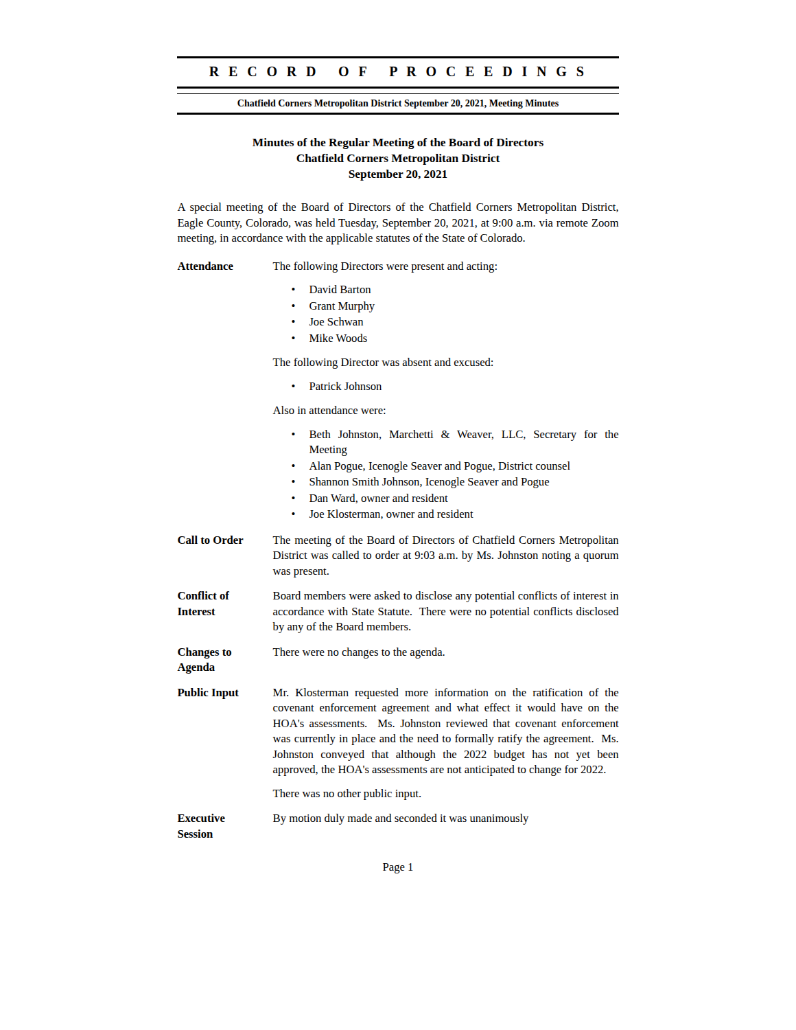R E C O R D O F P R O C E E D I N G S
Chatfield Corners Metropolitan District September 20, 2021, Meeting Minutes
Minutes of the Regular Meeting of the Board of Directors
Chatfield Corners Metropolitan District
September 20, 2021
A special meeting of the Board of Directors of the Chatfield Corners Metropolitan District, Eagle County, Colorado, was held Tuesday, September 20, 2021, at 9:00 a.m. via remote Zoom meeting, in accordance with the applicable statutes of the State of Colorado.
Attendance
The following Directors were present and acting:
David Barton
Grant Murphy
Joe Schwan
Mike Woods
The following Director was absent and excused:
Patrick Johnson
Also in attendance were:
Beth Johnston, Marchetti & Weaver, LLC, Secretary for the Meeting
Alan Pogue, Icenogle Seaver and Pogue, District counsel
Shannon Smith Johnson, Icenogle Seaver and Pogue
Dan Ward, owner and resident
Joe Klosterman, owner and resident
Call to Order
The meeting of the Board of Directors of Chatfield Corners Metropolitan District was called to order at 9:03 a.m. by Ms. Johnston noting a quorum was present.
Conflict ofInterest
Board members were asked to disclose any potential conflicts of interest in accordance with State Statute. There were no potential conflicts disclosed by any of the Board members.
Changes toAgenda
There were no changes to the agenda.
Public Input
Mr. Klosterman requested more information on the ratification of the covenant enforcement agreement and what effect it would have on the HOA's assessments. Ms. Johnston reviewed that covenant enforcement was currently in place and the need to formally ratify the agreement. Ms. Johnston conveyed that although the 2022 budget has not yet been approved, the HOA's assessments are not anticipated to change for 2022.
There was no other public input.
ExecutiveSession
By motion duly made and seconded it was unanimously
Page 1